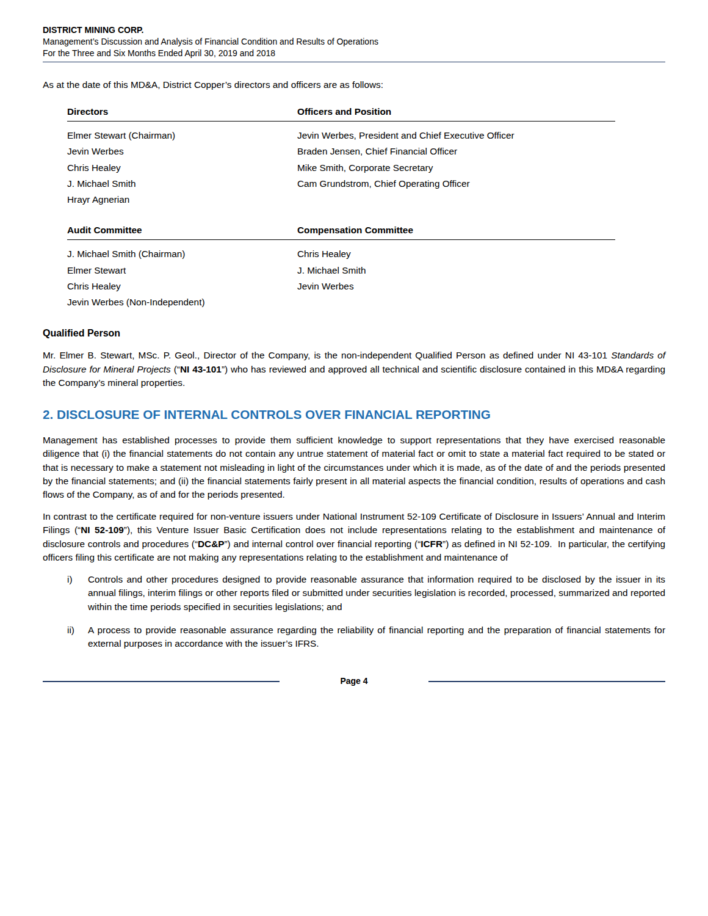DISTRICT MINING CORP.
Management’s Discussion and Analysis of Financial Condition and Results of Operations
For the Three and Six Months Ended April 30, 2019 and 2018
As at the date of this MD&A, District Copper’s directors and officers are as follows:
| Directors | Officers and Position |
| --- | --- |
| Elmer Stewart (Chairman) | Jevin Werbes, President and Chief Executive Officer |
| Jevin Werbes | Braden Jensen, Chief Financial Officer |
| Chris Healey | Mike Smith, Corporate Secretary |
| J. Michael Smith | Cam Grundstrom, Chief Operating Officer |
| Hrayr Agnerian | |
| Audit Committee | Compensation Committee |
| --- | --- |
| J. Michael Smith (Chairman) | Chris Healey |
| Elmer Stewart | J. Michael Smith |
| Chris Healey | Jevin Werbes |
| Jevin Werbes (Non-Independent) | |
Qualified Person
Mr. Elmer B. Stewart, MSc. P. Geol., Director of the Company, is the non-independent Qualified Person as defined under NI 43-101 Standards of Disclosure for Mineral Projects (“NI 43-101”) who has reviewed and approved all technical and scientific disclosure contained in this MD&A regarding the Company’s mineral properties.
2. DISCLOSURE OF INTERNAL CONTROLS OVER FINANCIAL REPORTING
Management has established processes to provide them sufficient knowledge to support representations that they have exercised reasonable diligence that (i) the financial statements do not contain any untrue statement of material fact or omit to state a material fact required to be stated or that is necessary to make a statement not misleading in light of the circumstances under which it is made, as of the date of and the periods presented by the financial statements; and (ii) the financial statements fairly present in all material aspects the financial condition, results of operations and cash flows of the Company, as of and for the periods presented.
In contrast to the certificate required for non-venture issuers under National Instrument 52-109 Certificate of Disclosure in Issuers’ Annual and Interim Filings (“NI 52-109”), this Venture Issuer Basic Certification does not include representations relating to the establishment and maintenance of disclosure controls and procedures (“DC&P”) and internal control over financial reporting (“ICFR”) as defined in NI 52-109. In particular, the certifying officers filing this certificate are not making any representations relating to the establishment and maintenance of
i) Controls and other procedures designed to provide reasonable assurance that information required to be disclosed by the issuer in its annual filings, interim filings or other reports filed or submitted under securities legislation is recorded, processed, summarized and reported within the time periods specified in securities legislations; and
ii) A process to provide reasonable assurance regarding the reliability of financial reporting and the preparation of financial statements for external purposes in accordance with the issuer’s IFRS.
Page 4